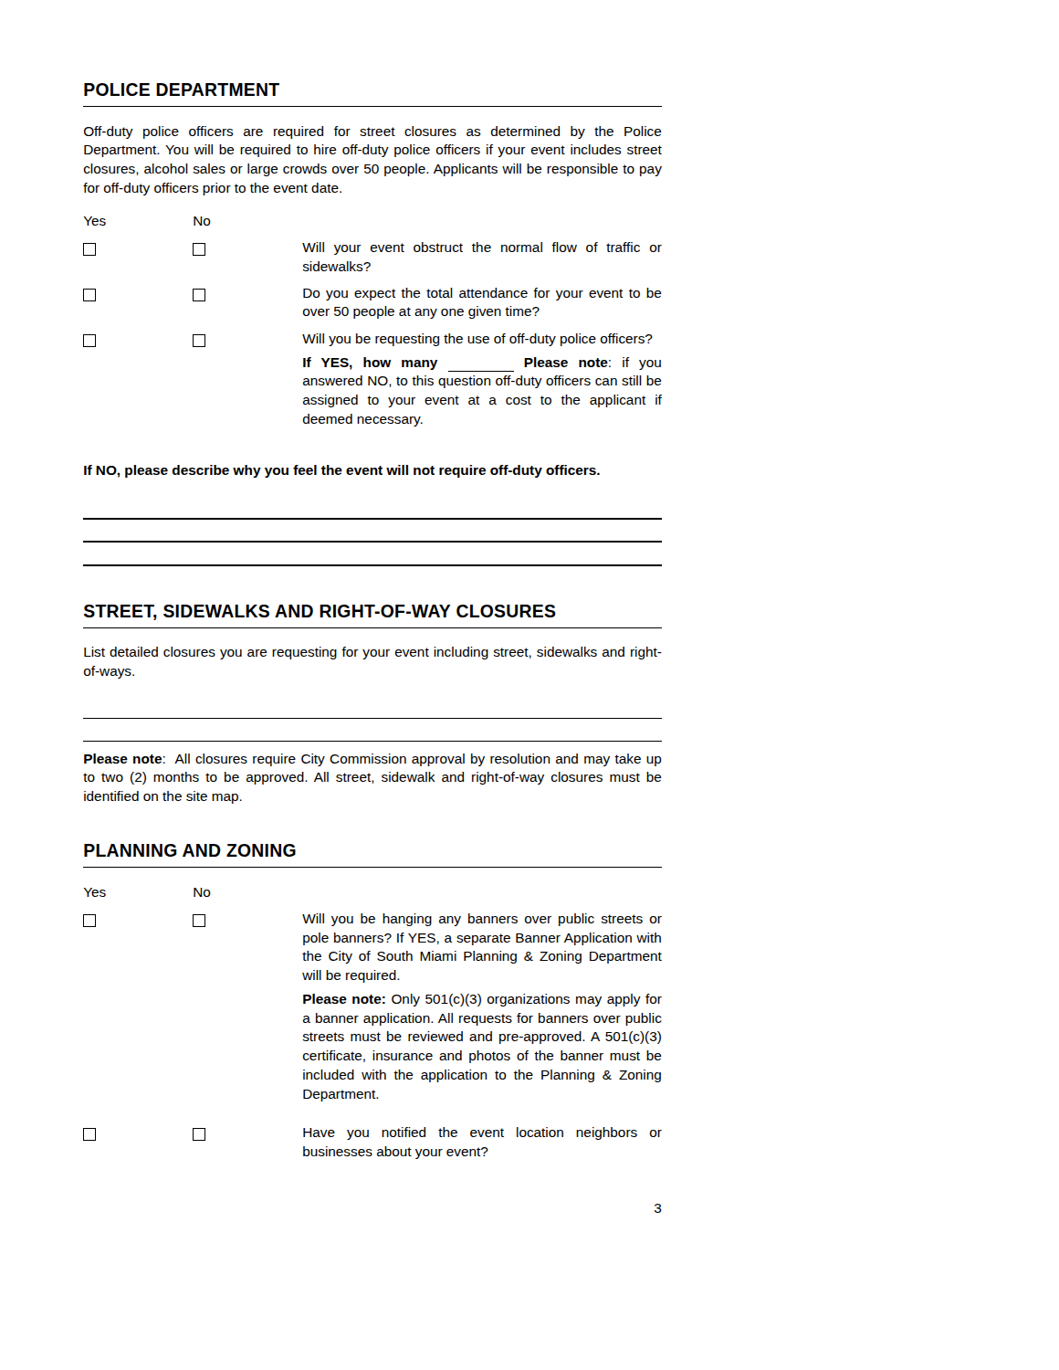Police Department
Off-duty police officers are required for street closures as determined by the Police Department. You will be required to hire off-duty police officers if your event includes street closures, alcohol sales or large crowds over 50 people. Applicants will be responsible to pay for off-duty officers prior to the event date.
| Yes | No | |
| | | Will your event obstruct the normal flow of traffic or sidewalks? |
| | | Do you expect the total attendance for your event to be over 50 people at any one given time? |
| | | Will you be requesting the use of off-duty police officers? If YES, how many Please note : if you answered NO, to this question off-duty officers can still be assigned to your event at a cost to the applicant if deemed necessary. |
If NO, please describe why you feel the event will not require off-duty officers.
Street, Sidewalks and Right-of-Way Closures
List detailed closures you are requesting for your event including street, sidewalks and right-of-ways.
Please note: All closures require City Commission approval by resolution and may take up to two (2) months to be approved. All street, sidewalk and right-of-way closures must be identified on the site map.
Planning and Zoning
| Yes | No | |
| | | Will you be hanging any banners over public streets or pole banners? If YES, a separate Banner Application with the City of South Miami Planning & Zoning Department will be required. Please note: Only 501(c)(3) organizations may apply for a banner application. All requests for banners over public streets must be reviewed and pre-approved. A 501(c)(3) certificate, insurance and photos of the banner must be included with the application to the Planning & Zoning Department. |
| | | Have you notified the event location neighbors or businesses about your event? |
3